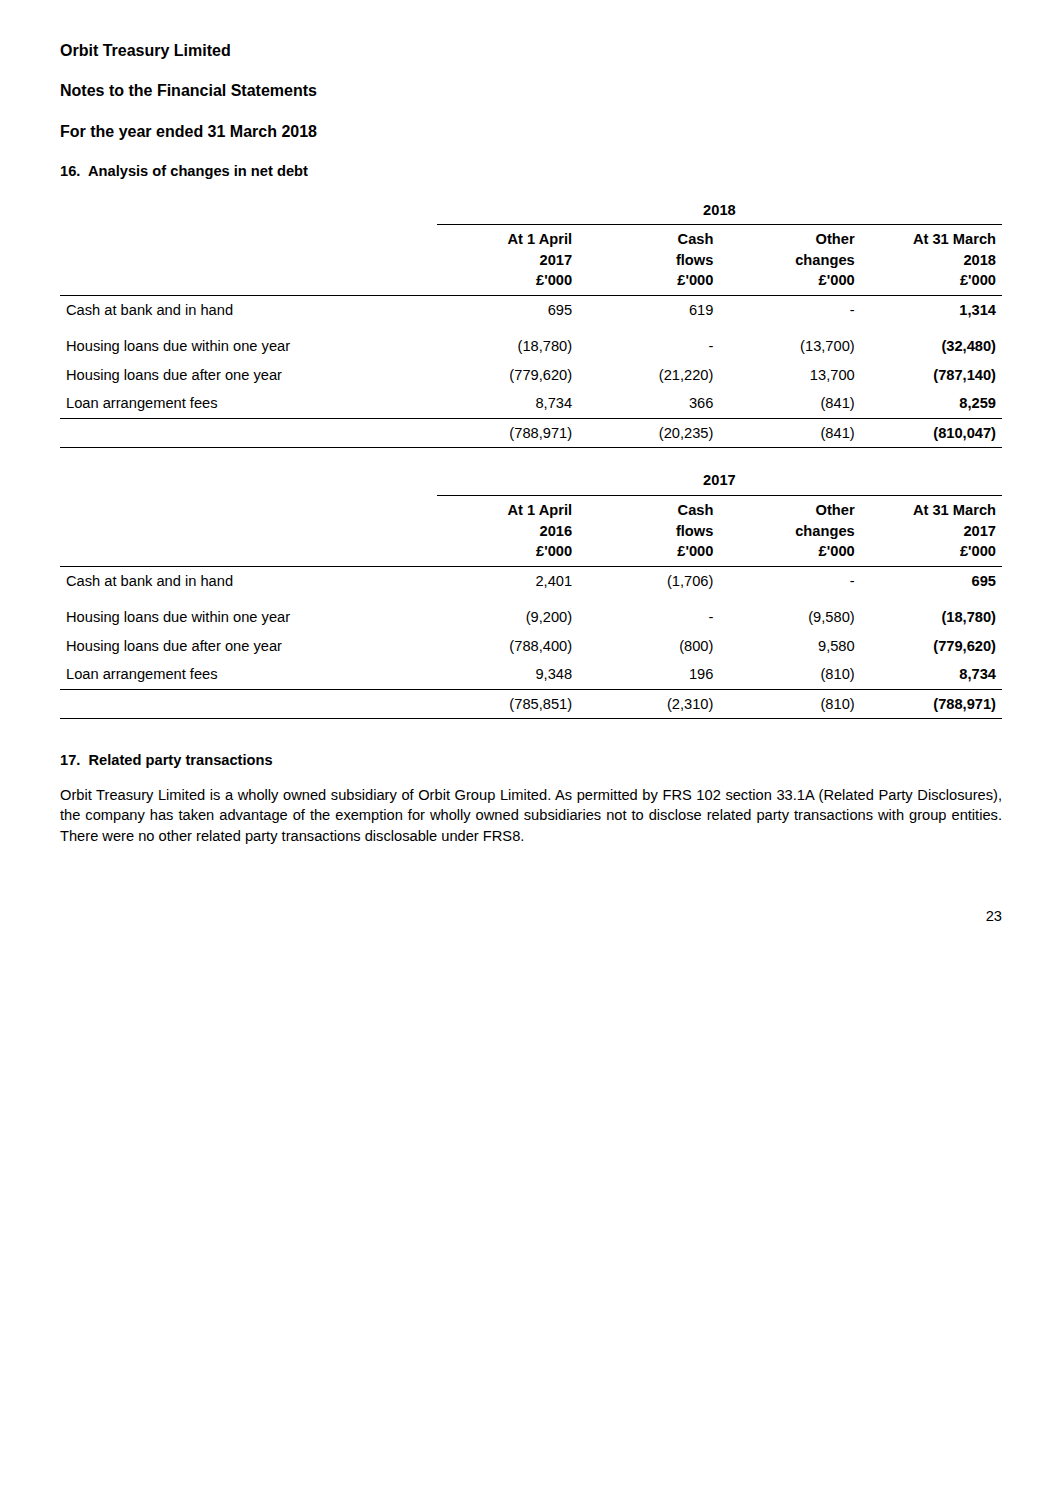Orbit Treasury Limited
Notes to the Financial Statements
For the year ended 31 March 2018
16. Analysis of changes in net debt
| | 2018 |
| | At 1 April 2017 £'000 | Cash flows £'000 | Other changes £'000 | At 31 March 2018 £'000 |
| Cash at bank and in hand | 695 | 619 | - | 1,314 |
| Housing loans due within one year | (18,780) | - | (13,700) | (32,480) |
| Housing loans due after one year | (779,620) | (21,220) | 13,700 | (787,140) |
| Loan arrangement fees | 8,734 | 366 | (841) | 8,259 |
| | (788,971) | (20,235) | (841) | (810,047) |
| | 2017 |
| | At 1 April 2016 £'000 | Cash flows £'000 | Other changes £'000 | At 31 March 2017 £'000 |
| Cash at bank and in hand | 2,401 | (1,706) | - | 695 |
| Housing loans due within one year | (9,200) | - | (9,580) | (18,780) |
| Housing loans due after one year | (788,400) | (800) | 9,580 | (779,620) |
| Loan arrangement fees | 9,348 | 196 | (810) | 8,734 |
| | (785,851) | (2,310) | (810) | (788,971) |
17. Related party transactions
Orbit Treasury Limited is a wholly owned subsidiary of Orbit Group Limited. As permitted by FRS 102 section 33.1A (Related Party Disclosures), the company has taken advantage of the exemption for wholly owned subsidiaries not to disclose related party transactions with group entities. There were no other related party transactions disclosable under FRS8.
23